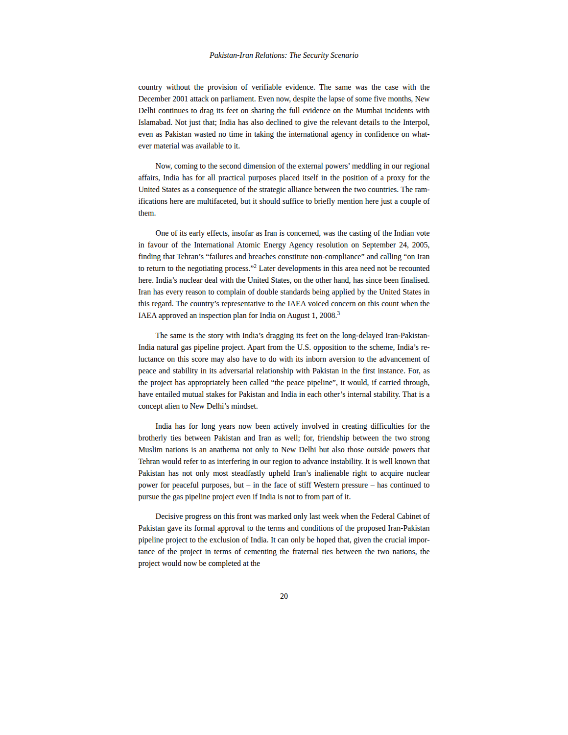Pakistan-Iran Relations: The Security Scenario
country without the provision of verifiable evidence. The same was the case with the December 2001 attack on parliament. Even now, despite the lapse of some five months, New Delhi continues to drag its feet on sharing the full evidence on the Mumbai incidents with Islamabad. Not just that; India has also declined to give the relevant details to the Interpol, even as Pakistan wasted no time in taking the international agency in confidence on whatever material was available to it.
Now, coming to the second dimension of the external powers’ meddling in our regional affairs, India has for all practical purposes placed itself in the position of a proxy for the United States as a consequence of the strategic alliance between the two countries. The ramifications here are multifaceted, but it should suffice to briefly mention here just a couple of them.
One of its early effects, insofar as Iran is concerned, was the casting of the Indian vote in favour of the International Atomic Energy Agency resolution on September 24, 2005, finding that Tehran’s “failures and breaches constitute non-compliance” and calling “on Iran to return to the negotiating process.”2 Later developments in this area need not be recounted here. India’s nuclear deal with the United States, on the other hand, has since been finalised. Iran has every reason to complain of double standards being applied by the United States in this regard. The country’s representative to the IAEA voiced concern on this count when the IAEA approved an inspection plan for India on August 1, 2008.3
The same is the story with India’s dragging its feet on the long-delayed Iran-Pakistan-India natural gas pipeline project. Apart from the U.S. opposition to the scheme, India’s reluctance on this score may also have to do with its inborn aversion to the advancement of peace and stability in its adversarial relationship with Pakistan in the first instance. For, as the project has appropriately been called “the peace pipeline”, it would, if carried through, have entailed mutual stakes for Pakistan and India in each other’s internal stability. That is a concept alien to New Delhi’s mindset.
India has for long years now been actively involved in creating difficulties for the brotherly ties between Pakistan and Iran as well; for, friendship between the two strong Muslim nations is an anathema not only to New Delhi but also those outside powers that Tehran would refer to as interfering in our region to advance instability. It is well known that Pakistan has not only most steadfastly upheld Iran’s inalienable right to acquire nuclear power for peaceful purposes, but – in the face of stiff Western pressure – has continued to pursue the gas pipeline project even if India is not to from part of it.
Decisive progress on this front was marked only last week when the Federal Cabinet of Pakistan gave its formal approval to the terms and conditions of the proposed Iran-Pakistan pipeline project to the exclusion of India. It can only be hoped that, given the crucial importance of the project in terms of cementing the fraternal ties between the two nations, the project would now be completed at the
20